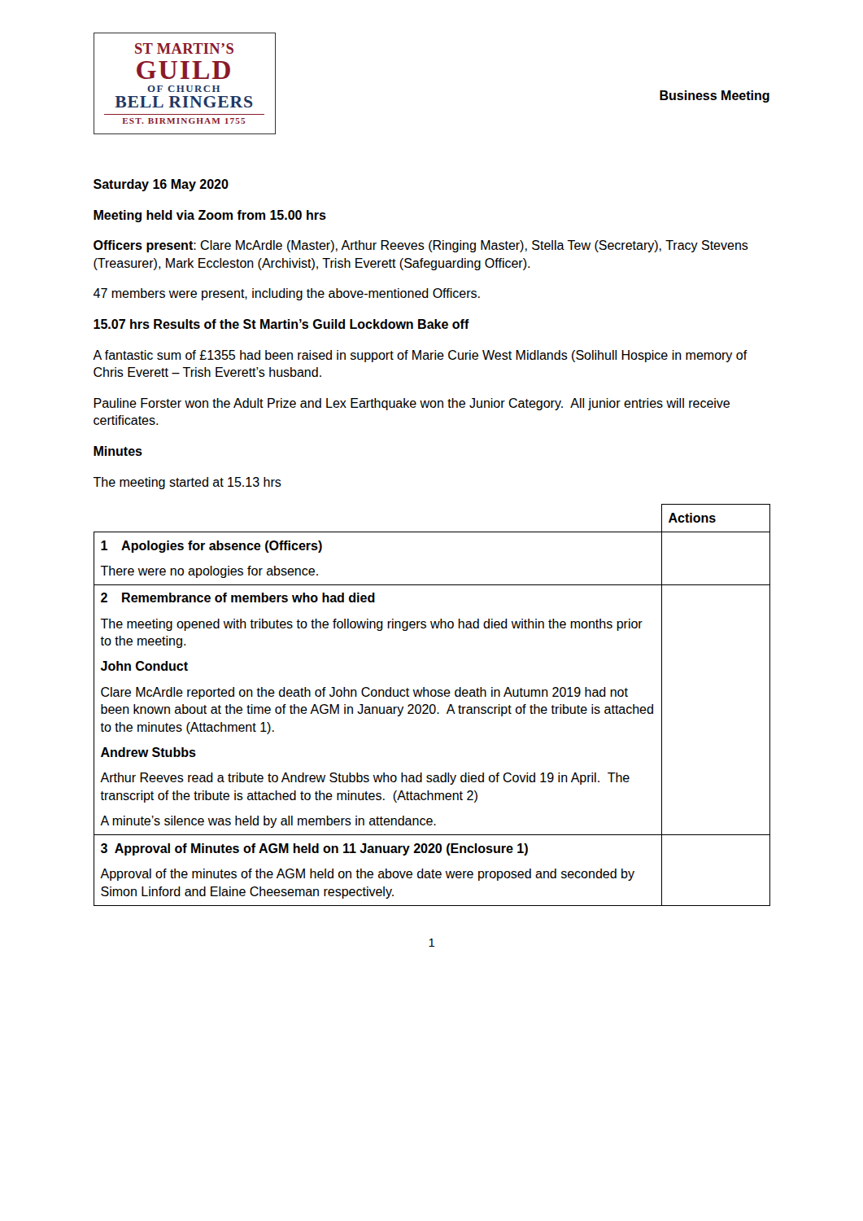ST MARTIN’S GUILD OF CHURCH BELL RINGERS EST. BIRMINGHAM 1755
Business Meeting
Saturday 16 May 2020
Meeting held via Zoom from 15.00 hrs
Officers present: Clare McArdle (Master), Arthur Reeves (Ringing Master), Stella Tew (Secretary), Tracy Stevens (Treasurer), Mark Eccleston (Archivist), Trish Everett (Safeguarding Officer).
47 members were present, including the above-mentioned Officers.
15.07 hrs Results of the St Martin’s Guild Lockdown Bake off
A fantastic sum of £1355 had been raised in support of Marie Curie West Midlands (Solihull Hospice in memory of Chris Everett – Trish Everett’s husband.
Pauline Forster won the Adult Prize and Lex Earthquake won the Junior Category. All junior entries will receive certificates.
Minutes
The meeting started at 15.13 hrs
| | Actions |
| --- | --- |
| 1 Apologies for absence (Officers) There were no apologies for absence. | |
| 2 Remembrance of members who had died The meeting opened with tributes to the following ringers who had died within the months prior to the meeting. John Conduct Clare McArdle reported on the death of John Conduct whose death in Autumn 2019 had not been known about at the time of the AGM in January 2020. A transcript of the tribute is attached to the minutes (Attachment 1). Andrew Stubbs Arthur Reeves read a tribute to Andrew Stubbs who had sadly died of Covid 19 in April. The transcript of the tribute is attached to the minutes. (Attachment 2) A minute’s silence was held by all members in attendance. | |
| 3 Approval of Minutes of AGM held on 11 January 2020 (Enclosure 1) Approval of the minutes of the AGM held on the above date were proposed and seconded by Simon Linford and Elaine Cheeseman respectively. | |
1